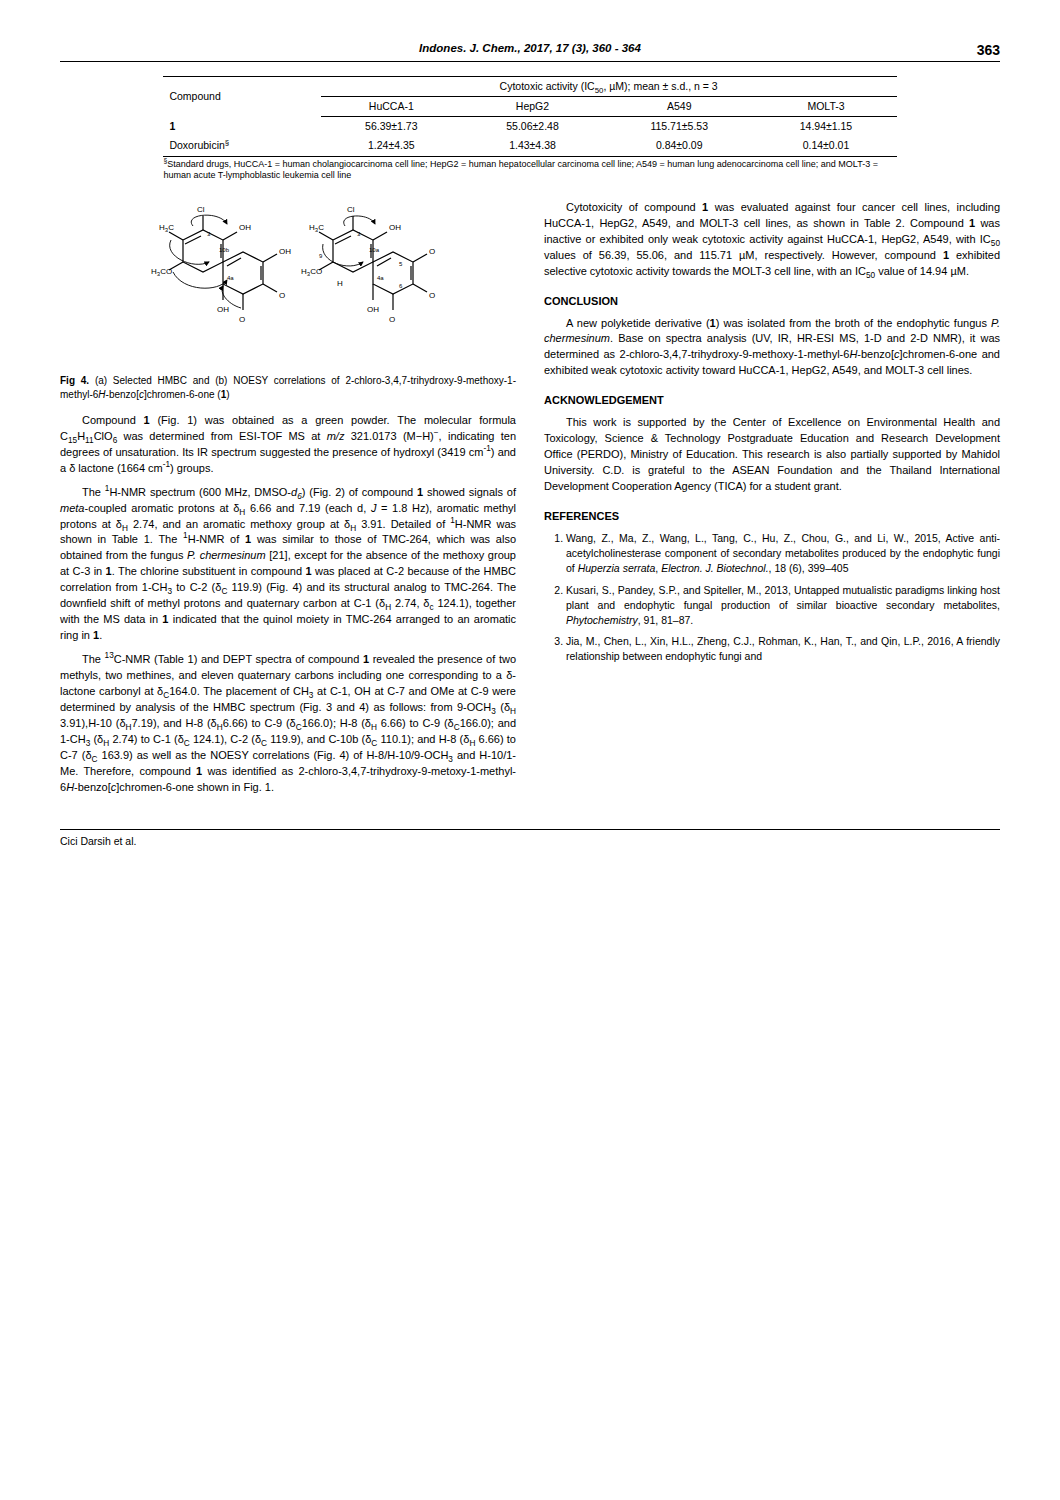Indones. J. Chem., 2017, 17 (3), 360 - 364 363
| Compound | Cytotoxic activity (IC 50 , µM); mean ± s.d., n = 3 |
| HuCCA-1 | HepG2 | A549 | MOLT-3 |
| 1 | 56.39±1.73 | 55.06±2.48 | 115.71±5.53 | 14.94±1.15 |
| Doxorubicin § | 1.24±4.35 | 1.43±4.38 | 0.84±0.09 | 0.14±0.01 |
§Standard drugs, HuCCA-1 = human cholangiocarcinoma cell line; HepG2 = human hepatocellular carcinoma cell line; A549 = human lung adenocarcinoma cell line; and MOLT-3 = human acute T-lymphoblastic leukemia cell line
Cl OH H3C H3CO OH OH O O 10b 4a 3 Cl OH H3C H3CO OH O O O 10a 4a 3 9 5 6 H
Fig 4. (a) Selected HMBC and (b) NOESY correlations of 2-chloro-3,4,7-trihydroxy-9-methoxy-1-methyl-6H-benzo[c]chromen-6-one (1)
Compound 1 (Fig. 1) was obtained as a green powder. The molecular formula C15H11ClO6 was determined from ESI-TOF MS at m/z 321.0173 (M−H)−, indicating ten degrees of unsaturation. Its IR spectrum suggested the presence of hydroxyl (3419 cm-1) and a δ lactone (1664 cm-1) groups.
The 1H-NMR spectrum (600 MHz, DMSO-d6) (Fig. 2) of compound 1 showed signals of meta-coupled aromatic protons at δH 6.66 and 7.19 (each d, J = 1.8 Hz), aromatic methyl protons at δH 2.74, and an aromatic methoxy group at δH 3.91. Detailed of 1H-NMR was shown in Table 1. The 1H-NMR of 1 was similar to those of TMC-264, which was also obtained from the fungus P. chermesinum [21], except for the absence of the methoxy group at C-3 in 1. The chlorine substituent in compound 1 was placed at C-2 because of the HMBC correlation from 1-CH3 to C-2 (δC 119.9) (Fig. 4) and its structural analog to TMC-264. The downfield shift of methyl protons and quaternary carbon at C-1 (δH 2.74, δc 124.1), together with the MS data in 1 indicated that the quinol moiety in TMC-264 arranged to an aromatic ring in 1.
The 13C-NMR (Table 1) and DEPT spectra of compound 1 revealed the presence of two methyls, two methines, and eleven quaternary carbons including one corresponding to a δ-lactone carbonyl at δC164.0. The placement of CH3 at C-1, OH at C-7 and OMe at C-9 were determined by analysis of the HMBC spectrum (Fig. 3 and 4) as follows: from 9-OCH3 (δH 3.91),H-10 (δH7.19), and H-8 (δH6.66) to C-9 (δC166.0); H-8 (δH 6.66) to C-9 (δC166.0); and 1-CH3 (δH 2.74) to C-1 (δC 124.1), C-2 (δC 119.9), and C-10b (δC 110.1); and H-8 (δH 6.66) to C-7 (δC 163.9) as well as the NOESY correlations (Fig. 4) of H-8/H-10/9-OCH3 and H-10/1-Me. Therefore, compound 1 was identified as 2-chloro-3,4,7-trihydroxy-9-metoxy-1-methyl-6H-benzo[c]chromen-6-one shown in Fig. 1.
Cytotoxicity of compound 1 was evaluated against four cancer cell lines, including HuCCA-1, HepG2, A549, and MOLT-3 cell lines, as shown in Table 2. Compound 1 was inactive or exhibited only weak cytotoxic activity against HuCCA-1, HepG2, A549, with IC50 values of 56.39, 55.06, and 115.71 µM, respectively. However, compound 1 exhibited selective cytotoxic activity towards the MOLT-3 cell line, with an IC50 value of 14.94 µM.
Conclusion
A new polyketide derivative (1) was isolated from the broth of the endophytic fungus P. chermesinum. Base on spectra analysis (UV, IR, HR-ESI MS, 1-D and 2-D NMR), it was determined as 2-chloro-3,4,7-trihydroxy-9-methoxy-1-methyl-6H-benzo[c]chromen-6-one and exhibited weak cytotoxic activity toward HuCCA-1, HepG2, A549, and MOLT-3 cell lines.
Acknowledgement
This work is supported by the Center of Excellence on Environmental Health and Toxicology, Science & Technology Postgraduate Education and Research Development Office (PERDO), Ministry of Education. This research is also partially supported by Mahidol University. C.D. is grateful to the ASEAN Foundation and the Thailand International Development Cooperation Agency (TICA) for a student grant.
References
Wang, Z., Ma, Z., Wang, L., Tang, C., Hu, Z., Chou, G., and Li, W., 2015, Active anti-acetylcholinesterase component of secondary metabolites produced by the endophytic fungi of Huperzia serrata, Electron. J. Biotechnol., 18 (6), 399–405
Kusari, S., Pandey, S.P., and Spiteller, M., 2013, Untapped mutualistic paradigms linking host plant and endophytic fungal production of similar bioactive secondary metabolites, Phytochemistry, 91, 81–87.
Jia, M., Chen, L., Xin, H.L., Zheng, C.J., Rohman, K., Han, T., and Qin, L.P., 2016, A friendly relationship between endophytic fungi and
Cici Darsih et al.